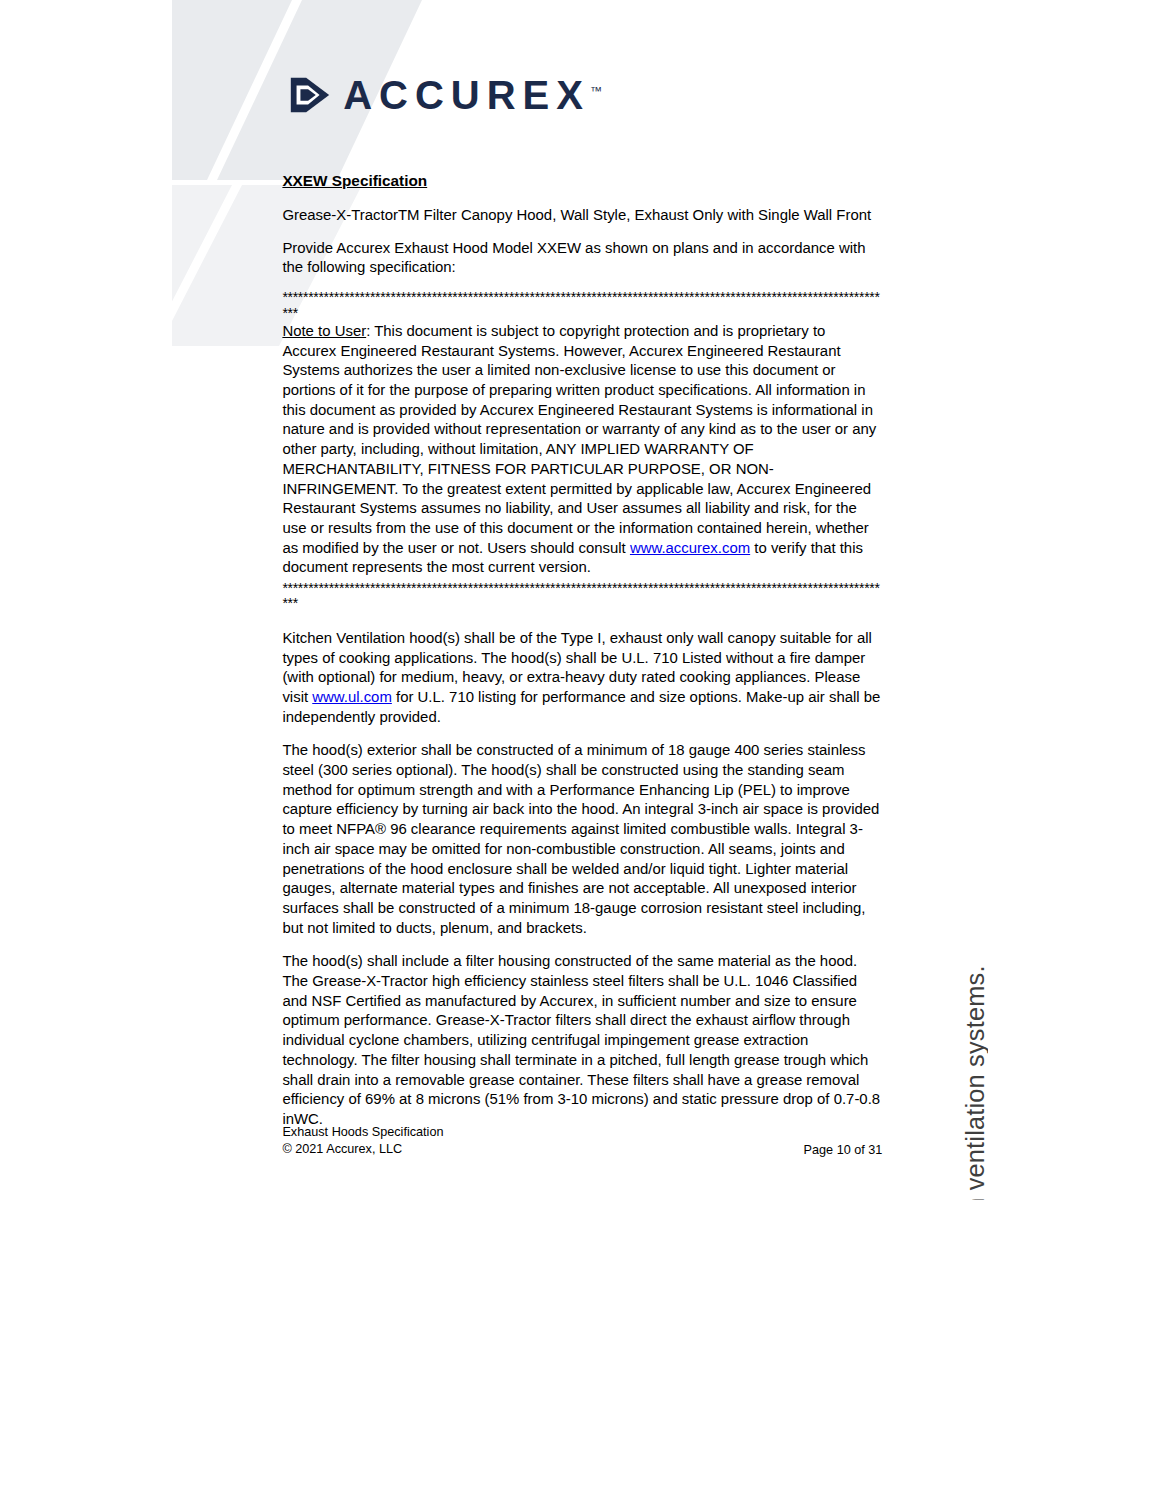Engineering simplicity into kitchen ventilation systems.
ACCUREX™
XXEW Specification
Grease-X-TractorTM Filter Canopy Hood, Wall Style, Exhaust Only with Single Wall Front
Provide Accurex Exhaust Hood Model XXEW as shown on plans and in accordance with the following specification:
***********************************************************************************************************************
Note to User: This document is subject to copyright protection and is proprietary to Accurex Engineered Restaurant Systems. However, Accurex Engineered Restaurant Systems authorizes the user a limited non-exclusive license to use this document or portions of it for the purpose of preparing written product specifications. All information in this document as provided by Accurex Engineered Restaurant Systems is informational in nature and is provided without representation or warranty of any kind as to the user or any other party, including, without limitation, ANY IMPLIED WARRANTY OF MERCHANTABILITY, FITNESS FOR PARTICULAR PURPOSE, OR NON-INFRINGEMENT. To the greatest extent permitted by applicable law, Accurex Engineered Restaurant Systems assumes no liability, and User assumes all liability and risk, for the use or results from the use of this document or the information contained herein, whether as modified by the user or not. Users should consult www.accurex.com to verify that this document represents the most current version.
***********************************************************************************************************************
Kitchen Ventilation hood(s) shall be of the Type I, exhaust only wall canopy suitable for all types of cooking applications. The hood(s) shall be U.L. 710 Listed without a fire damper (with optional) for medium, heavy, or extra-heavy duty rated cooking appliances. Please visit www.ul.com for U.L. 710 listing for performance and size options. Make-up air shall be independently provided.
The hood(s) exterior shall be constructed of a minimum of 18 gauge 400 series stainless steel (300 series optional). The hood(s) shall be constructed using the standing seam method for optimum strength and with a Performance Enhancing Lip (PEL) to improve capture efficiency by turning air back into the hood. An integral 3-inch air space is provided to meet NFPA® 96 clearance requirements against limited combustible walls. Integral 3-inch air space may be omitted for non-combustible construction. All seams, joints and penetrations of the hood enclosure shall be welded and/or liquid tight. Lighter material gauges, alternate material types and finishes are not acceptable. All unexposed interior surfaces shall be constructed of a minimum 18-gauge corrosion resistant steel including, but not limited to ducts, plenum, and brackets.
The hood(s) shall include a filter housing constructed of the same material as the hood. The Grease-X-Tractor high efficiency stainless steel filters shall be U.L. 1046 Classified and NSF Certified as manufactured by Accurex, in sufficient number and size to ensure optimum performance. Grease-X-Tractor filters shall direct the exhaust airflow through individual cyclone chambers, utilizing centrifugal impingement grease extraction technology. The filter housing shall terminate in a pitched, full length grease trough which shall drain into a removable grease container. These filters shall have a grease removal efficiency of 69% at 8 microns (51% from 3-10 microns) and static pressure drop of 0.7-0.8 inWC.
Exhaust Hoods Specification
© 2021 Accurex, LLC
Page 10 of 31